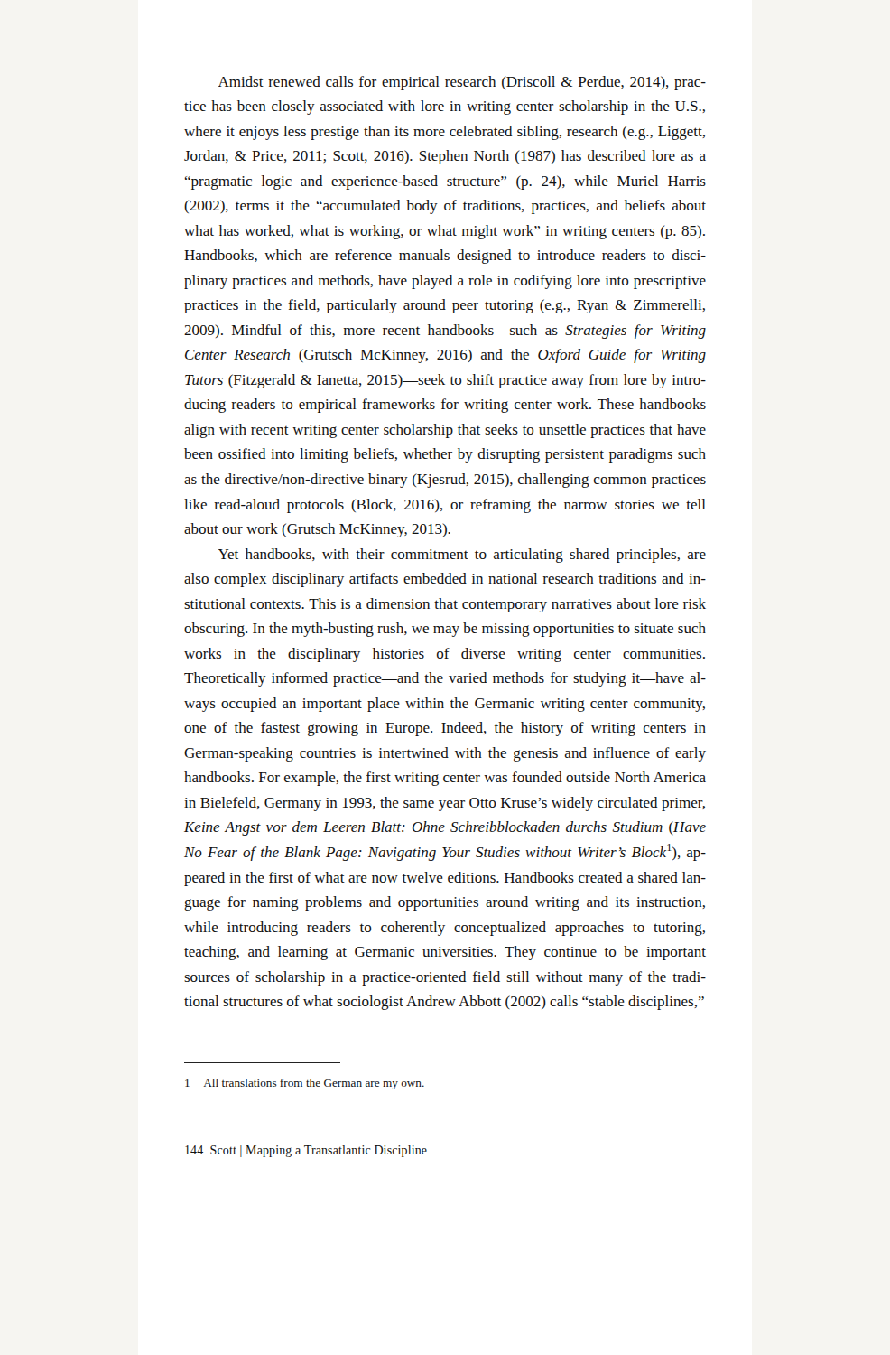Amidst renewed calls for empirical research (Driscoll & Perdue, 2014), practice has been closely associated with lore in writing center scholarship in the U.S., where it enjoys less prestige than its more celebrated sibling, research (e.g., Liggett, Jordan, & Price, 2011; Scott, 2016). Stephen North (1987) has described lore as a “pragmatic logic and experience-based structure” (p. 24), while Muriel Harris (2002), terms it the “accumulated body of traditions, practices, and beliefs about what has worked, what is working, or what might work” in writing centers (p. 85). Handbooks, which are reference manuals designed to introduce readers to disciplinary practices and methods, have played a role in codifying lore into prescriptive practices in the field, particularly around peer tutoring (e.g., Ryan & Zimmerelli, 2009). Mindful of this, more recent handbooks—such as Strategies for Writing Center Research (Grutsch McKinney, 2016) and the Oxford Guide for Writing Tutors (Fitzgerald & Ianetta, 2015)—seek to shift practice away from lore by introducing readers to empirical frameworks for writing center work. These handbooks align with recent writing center scholarship that seeks to unsettle practices that have been ossified into limiting beliefs, whether by disrupting persistent paradigms such as the directive/non-directive binary (Kjesrud, 2015), challenging common practices like read-aloud protocols (Block, 2016), or reframing the narrow stories we tell about our work (Grutsch McKinney, 2013).
Yet handbooks, with their commitment to articulating shared principles, are also complex disciplinary artifacts embedded in national research traditions and institutional contexts. This is a dimension that contemporary narratives about lore risk obscuring. In the myth-busting rush, we may be missing opportunities to situate such works in the disciplinary histories of diverse writing center communities. Theoretically informed practice—and the varied methods for studying it—have always occupied an important place within the Germanic writing center community, one of the fastest growing in Europe. Indeed, the history of writing centers in German-speaking countries is intertwined with the genesis and influence of early handbooks. For example, the first writing center was founded outside North America in Bielefeld, Germany in 1993, the same year Otto Kruse’s widely circulated primer, Keine Angst vor dem Leeren Blatt: Ohne Schreibblockaden durchs Studium (Have No Fear of the Blank Page: Navigating Your Studies without Writer’s Block1), appeared in the first of what are now twelve editions. Handbooks created a shared language for naming problems and opportunities around writing and its instruction, while introducing readers to coherently conceptualized approaches to tutoring, teaching, and learning at Germanic universities. They continue to be important sources of scholarship in a practice-oriented field still without many of the traditional structures of what sociologist Andrew Abbott (2002) calls “stable disciplines,”
1 All translations from the German are my own.
144 Scott | Mapping a Transatlantic Discipline